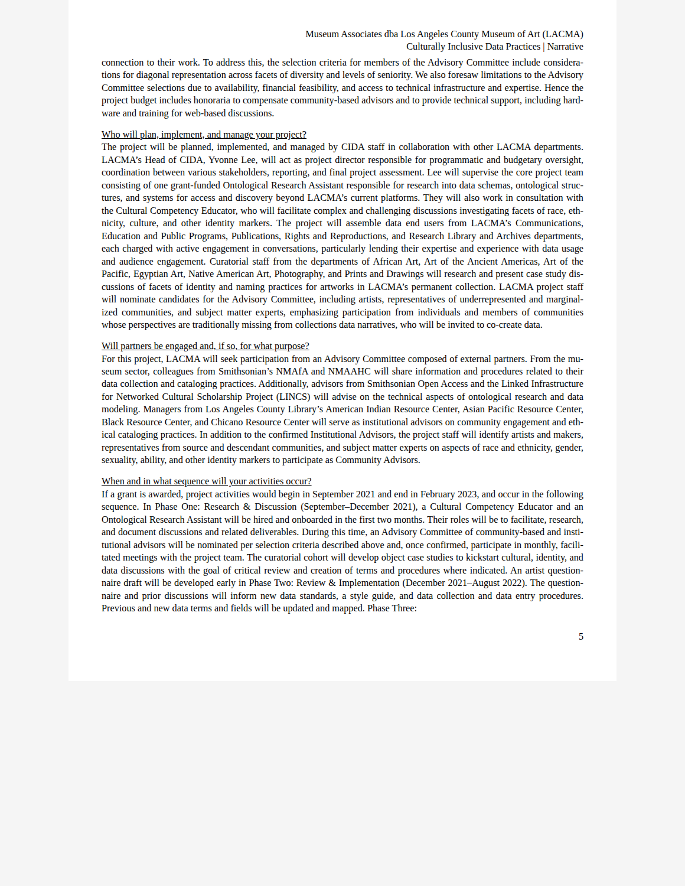Museum Associates dba Los Angeles County Museum of Art (LACMA) Culturally Inclusive Data Practices | Narrative
connection to their work. To address this, the selection criteria for members of the Advisory Committee include considerations for diagonal representation across facets of diversity and levels of seniority. We also foresaw limitations to the Advisory Committee selections due to availability, financial feasibility, and access to technical infrastructure and expertise. Hence the project budget includes honoraria to compensate community-based advisors and to provide technical support, including hardware and training for web-based discussions.
Who will plan, implement, and manage your project?
The project will be planned, implemented, and managed by CIDA staff in collaboration with other LACMA departments. LACMA’s Head of CIDA, Yvonne Lee, will act as project director responsible for programmatic and budgetary oversight, coordination between various stakeholders, reporting, and final project assessment. Lee will supervise the core project team consisting of one grant-funded Ontological Research Assistant responsible for research into data schemas, ontological structures, and systems for access and discovery beyond LACMA’s current platforms. They will also work in consultation with the Cultural Competency Educator, who will facilitate complex and challenging discussions investigating facets of race, ethnicity, culture, and other identity markers. The project will assemble data end users from LACMA’s Communications, Education and Public Programs, Publications, Rights and Reproductions, and Research Library and Archives departments, each charged with active engagement in conversations, particularly lending their expertise and experience with data usage and audience engagement. Curatorial staff from the departments of African Art, Art of the Ancient Americas, Art of the Pacific, Egyptian Art, Native American Art, Photography, and Prints and Drawings will research and present case study discussions of facets of identity and naming practices for artworks in LACMA’s permanent collection. LACMA project staff will nominate candidates for the Advisory Committee, including artists, representatives of underrepresented and marginalized communities, and subject matter experts, emphasizing participation from individuals and members of communities whose perspectives are traditionally missing from collections data narratives, who will be invited to co-create data.
Will partners be engaged and, if so, for what purpose?
For this project, LACMA will seek participation from an Advisory Committee composed of external partners. From the museum sector, colleagues from Smithsonian’s NMAfA and NMAAHC will share information and procedures related to their data collection and cataloging practices. Additionally, advisors from Smithsonian Open Access and the Linked Infrastructure for Networked Cultural Scholarship Project (LINCS) will advise on the technical aspects of ontological research and data modeling. Managers from Los Angeles County Library’s American Indian Resource Center, Asian Pacific Resource Center, Black Resource Center, and Chicano Resource Center will serve as institutional advisors on community engagement and ethical cataloging practices. In addition to the confirmed Institutional Advisors, the project staff will identify artists and makers, representatives from source and descendant communities, and subject matter experts on aspects of race and ethnicity, gender, sexuality, ability, and other identity markers to participate as Community Advisors.
When and in what sequence will your activities occur?
If a grant is awarded, project activities would begin in September 2021 and end in February 2023, and occur in the following sequence. In Phase One: Research & Discussion (September–December 2021), a Cultural Competency Educator and an Ontological Research Assistant will be hired and onboarded in the first two months. Their roles will be to facilitate, research, and document discussions and related deliverables. During this time, an Advisory Committee of community-based and institutional advisors will be nominated per selection criteria described above and, once confirmed, participate in monthly, facilitated meetings with the project team. The curatorial cohort will develop object case studies to kickstart cultural, identity, and data discussions with the goal of critical review and creation of terms and procedures where indicated. An artist questionnaire draft will be developed early in Phase Two: Review & Implementation (December 2021–August 2022). The questionnaire and prior discussions will inform new data standards, a style guide, and data collection and data entry procedures. Previous and new data terms and fields will be updated and mapped. Phase Three:
5